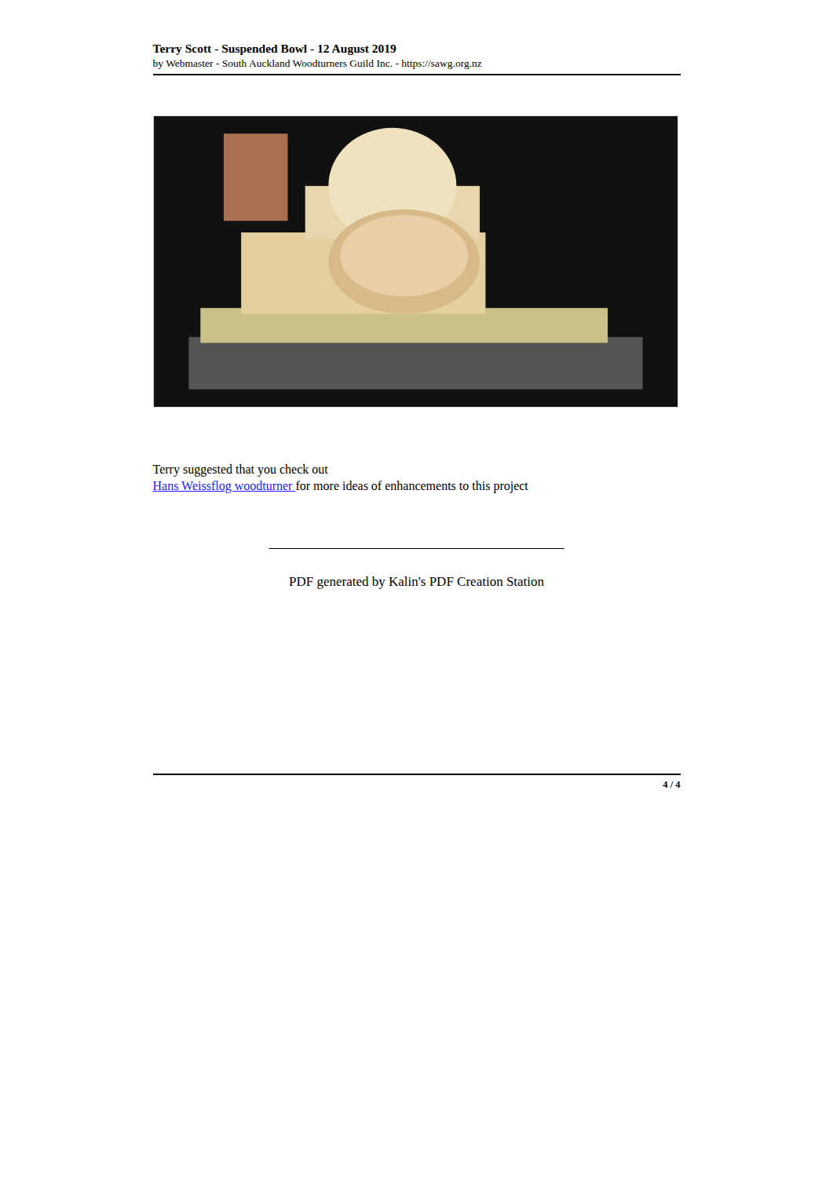Terry Scott - Suspended Bowl - 12 August 2019
by Webmaster - South Auckland Woodturners Guild Inc. - https://sawg.org.nz
Terry suggested that you check out
Hans Weissflog woodturner for more ideas of enhancements to this project
_______________________________________________
PDF generated by Kalin's PDF Creation Station
4 / 4